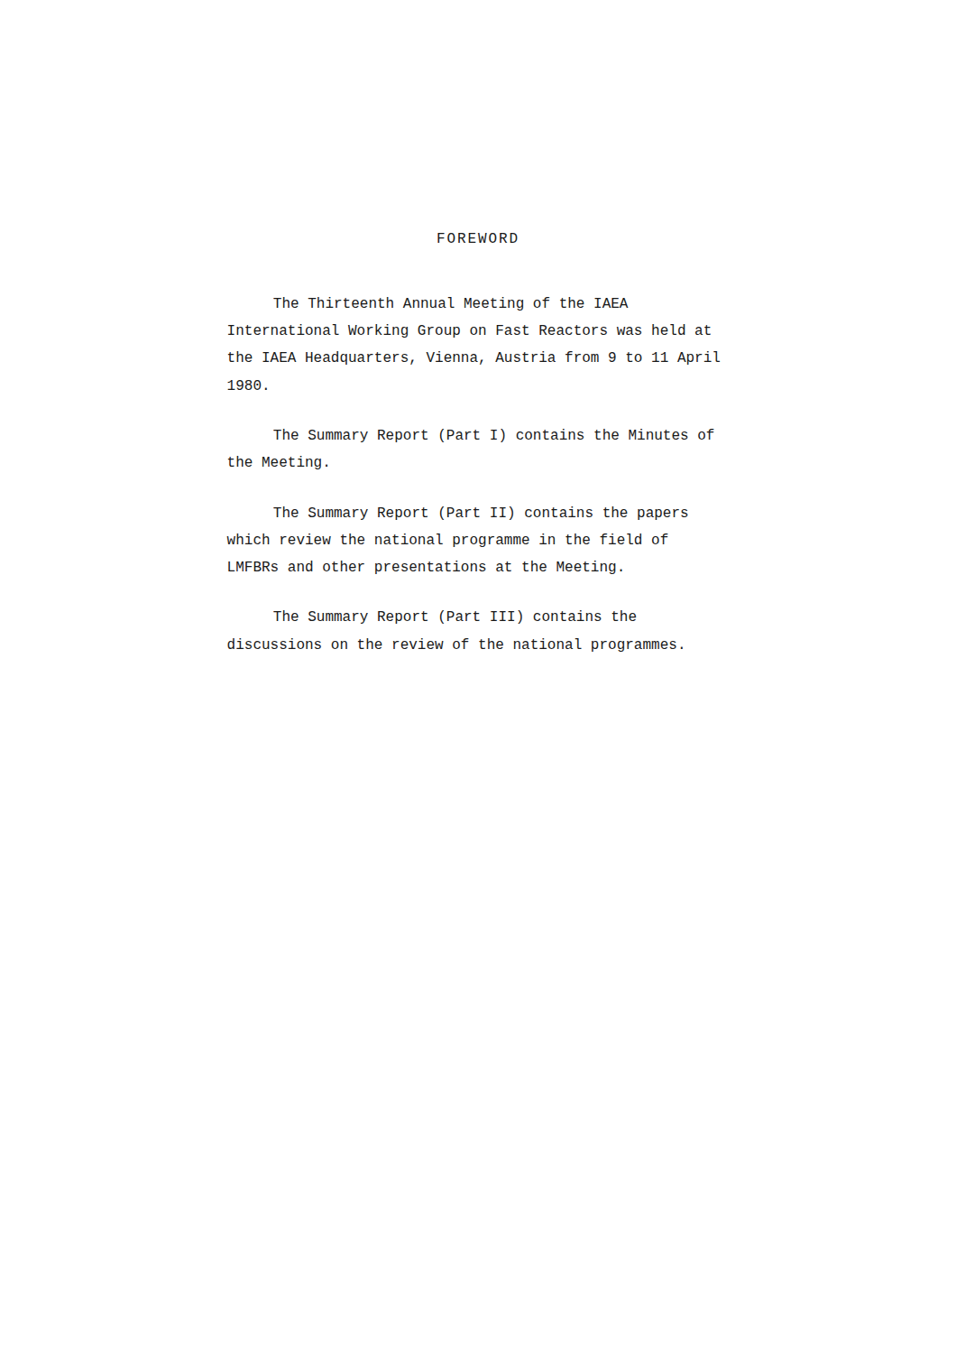FOREWORD
The Thirteenth Annual Meeting of the IAEA International Working Group on Fast Reactors was held at the IAEA Headquarters, Vienna, Austria from 9 to 11 April 1980.
The Summary Report (Part I) contains the Minutes of the Meeting.
The Summary Report (Part II) contains the papers which review the national programme in the field of LMFBRs and other presentations at the Meeting.
The Summary Report (Part III) contains the discussions on the review of the national programmes.